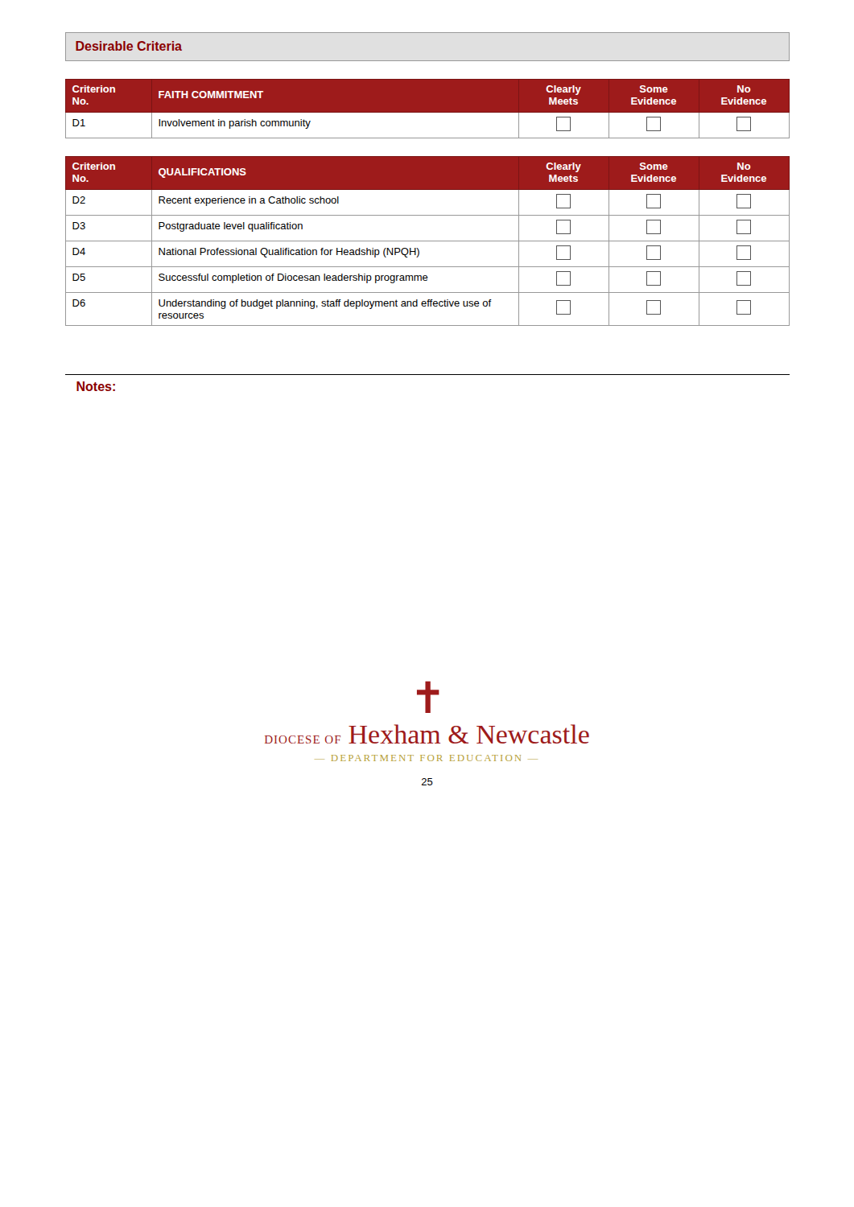Desirable Criteria
| Criterion No. | FAITH COMMITMENT | Clearly Meets | Some Evidence | No Evidence |
| --- | --- | --- | --- | --- |
| D1 | Involvement in parish community | | | |
| Criterion No. | QUALIFICATIONS | Clearly Meets | Some Evidence | No Evidence |
| --- | --- | --- | --- | --- |
| D2 | Recent experience in a Catholic school | | | |
| D3 | Postgraduate level qualification | | | |
| D4 | National Professional Qualification for Headship (NPQH) | | | |
| D5 | Successful completion of Diocesan leadership programme | | | |
| D6 | Understanding of budget planning, staff deployment and effective use of resources | | | |
Notes:
✝
DIOCESE OF Hexham & Newcastle
— DEPARTMENT FOR EDUCATION —
25